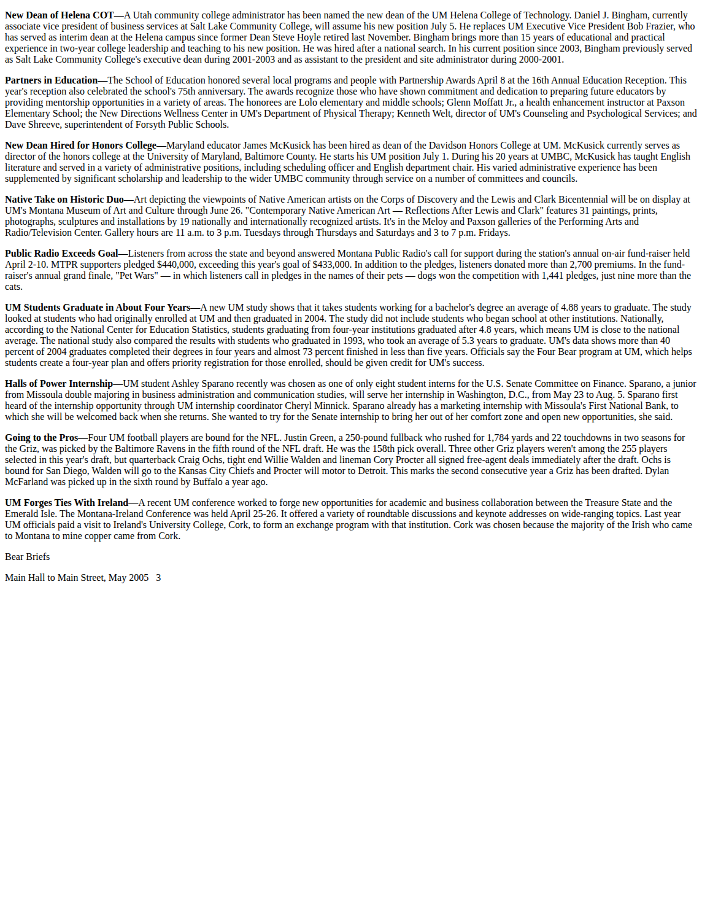New Dean of Helena COT—A Utah community college administrator has been named the new dean of the UM Helena College of Technology. Daniel J. Bingham, currently associate vice president of business services at Salt Lake Community College, will assume his new position July 5. He replaces UM Executive Vice President Bob Frazier, who has served as interim dean at the Helena campus since former Dean Steve Hoyle retired last November. Bingham brings more than 15 years of educational and practical experience in two-year college leadership and teaching to his new position. He was hired after a national search. In his current position since 2003, Bingham previously served as Salt Lake Community College's executive dean during 2001-2003 and as assistant to the president and site administrator during 2000-2001.
Partners in Education—The School of Education honored several local programs and people with Partnership Awards April 8 at the 16th Annual Education Reception. This year's reception also celebrated the school's 75th anniversary. The awards recognize those who have shown commitment and dedication to preparing future educators by providing mentorship opportunities in a variety of areas. The honorees are Lolo elementary and middle schools; Glenn Moffatt Jr., a health enhancement instructor at Paxson Elementary School; the New Directions Wellness Center in UM's Department of Physical Therapy; Kenneth Welt, director of UM's Counseling and Psychological Services; and Dave Shreeve, superintendent of Forsyth Public Schools.
New Dean Hired for Honors College—Maryland educator James McKusick has been hired as dean of the Davidson Honors College at UM. McKusick currently serves as director of the honors college at the University of Maryland, Baltimore County. He starts his UM position July 1. During his 20 years at UMBC, McKusick has taught English literature and served in a variety of administrative positions, including scheduling officer and English department chair. His varied administrative experience has been supplemented by significant scholarship and leadership to the wider UMBC community through service on a number of committees and councils.
Native Take on Historic Duo—Art depicting the viewpoints of Native American artists on the Corps of Discovery and the Lewis and Clark Bicentennial will be on display at UM's Montana Museum of Art and Culture through June 26. "Contemporary Native American Art — Reflections After Lewis and Clark" features 31 paintings, prints, photographs, sculptures and installations by 19 nationally and internationally recognized artists. It's in the Meloy and Paxson galleries of the Performing Arts and Radio/Television Center. Gallery hours are 11 a.m. to 3 p.m. Tuesdays through Thursdays and Saturdays and 3 to 7 p.m. Fridays.
Public Radio Exceeds Goal—Listeners from across the state and beyond answered Montana Public Radio's call for support during the station's annual on-air fund-raiser held April 2-10. MTPR supporters pledged $440,000, exceeding this year's goal of $433,000. In addition to the pledges, listeners donated more than 2,700 premiums. In the fund-raiser's annual grand finale, "Pet Wars" — in which listeners call in pledges in the names of their pets — dogs won the competition with 1,441 pledges, just nine more than the cats.
UM Students Graduate in About Four Years—A new UM study shows that it takes students working for a bachelor's degree an average of 4.88 years to graduate. The study looked at students who had originally enrolled at UM and then graduated in 2004. The study did not include students who began school at other institutions. Nationally, according to the National Center for Education Statistics, students graduating from four-year institutions graduated after 4.8 years, which means UM is close to the national average. The national study also compared the results with students who graduated in 1993, who took an average of 5.3 years to graduate. UM's data shows more than 40 percent of 2004 graduates completed their degrees in four years and almost 73 percent finished in less than five years. Officials say the Four Bear program at UM, which helps students create a four-year plan and offers priority registration for those enrolled, should be given credit for UM's success.
Halls of Power Internship—UM student Ashley Sparano recently was chosen as one of only eight student interns for the U.S. Senate Committee on Finance. Sparano, a junior from Missoula double majoring in business administration and communication studies, will serve her internship in Washington, D.C., from May 23 to Aug. 5. Sparano first heard of the internship opportunity through UM internship coordinator Cheryl Minnick. Sparano already has a marketing internship with Missoula's First National Bank, to which she will be welcomed back when she returns. She wanted to try for the Senate internship to bring her out of her comfort zone and open new opportunities, she said.
Going to the Pros—Four UM football players are bound for the NFL. Justin Green, a 250-pound fullback who rushed for 1,784 yards and 22 touchdowns in two seasons for the Griz, was picked by the Baltimore Ravens in the fifth round of the NFL draft. He was the 158th pick overall. Three other Griz players weren't among the 255 players selected in this year's draft, but quarterback Craig Ochs, tight end Willie Walden and lineman Cory Procter all signed free-agent deals immediately after the draft. Ochs is bound for San Diego, Walden will go to the Kansas City Chiefs and Procter will motor to Detroit. This marks the second consecutive year a Griz has been drafted. Dylan McFarland was picked up in the sixth round by Buffalo a year ago.
UM Forges Ties With Ireland—A recent UM conference worked to forge new opportunities for academic and business collaboration between the Treasure State and the Emerald Isle. The Montana-Ireland Conference was held April 25-26. It offered a variety of roundtable discussions and keynote addresses on wide-ranging topics. Last year UM officials paid a visit to Ireland's University College, Cork, to form an exchange program with that institution. Cork was chosen because the majority of the Irish who came to Montana to mine copper came from Cork.
Bear Briefs
Main Hall to Main Street, May 2005 3